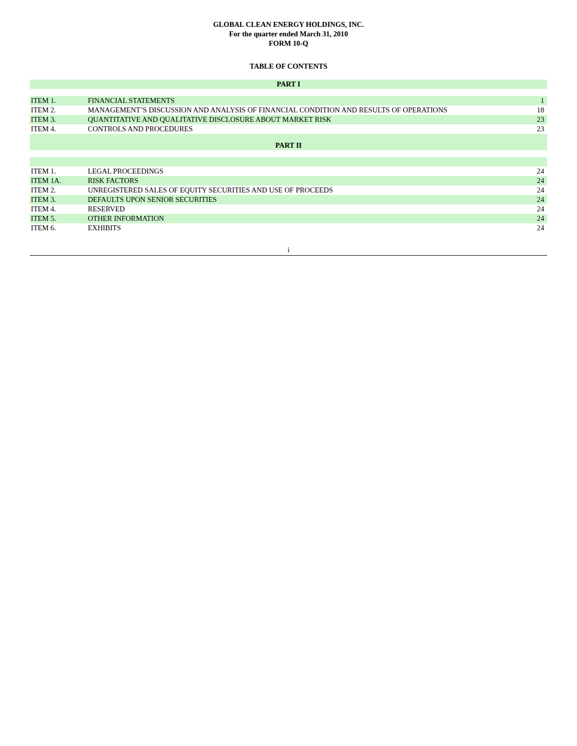GLOBAL CLEAN ENERGY HOLDINGS, INC.
For the quarter ended March 31, 2010
FORM 10-Q
TABLE OF CONTENTS
| PART I |
| ITEM 1. | FINANCIAL STATEMENTS | 1 |
| ITEM 2. | MANAGEMENT’S DISCUSSION AND ANALYSIS OF FINANCIAL CONDITION AND RESULTS OF OPERATIONS | 18 |
| ITEM 3. | QUANTITATIVE AND QUALITATIVE DISCLOSURE ABOUT MARKET RISK | 23 |
| ITEM 4. | CONTROLS AND PROCEDURES | 23 |
| PART II |
| ITEM 1. | LEGAL PROCEEDINGS | 24 |
| ITEM 1A. | RISK FACTORS | 24 |
| ITEM 2. | UNREGISTERED SALES OF EQUITY SECURITIES AND USE OF PROCEEDS | 24 |
| ITEM 3. | DEFAULTS UPON SENIOR SECURITIES | 24 |
| ITEM 4. | RESERVED | 24 |
| ITEM 5. | OTHER INFORMATION | 24 |
| ITEM 6. | EXHIBITS | 24 |
i